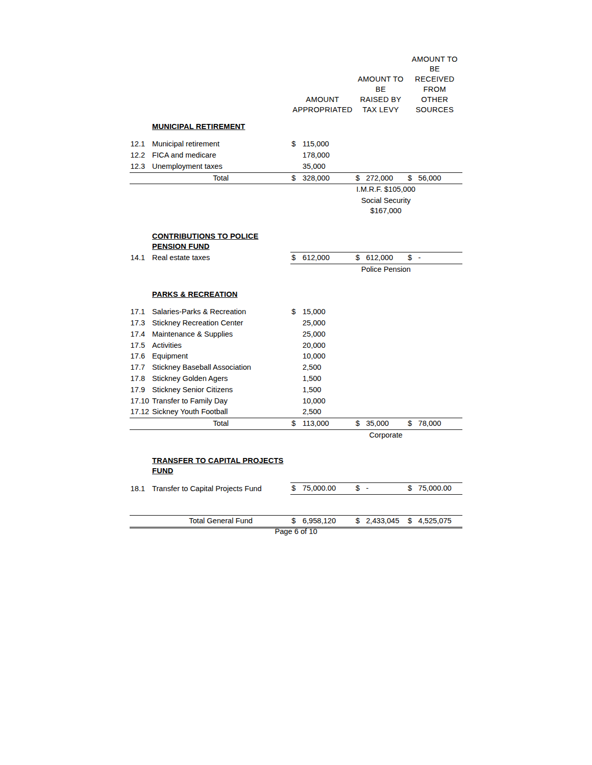| | | AMOUNT APPROPRIATED | AMOUNT TO BE RAISED BY TAX LEVY | AMOUNT TO BE RECEIVED FROM OTHER SOURCES |
| | MUNICIPAL RETIREMENT | |
| 12.1 | Municipal retirement | $ | 115,000 | | | | |
| 12.2 | FICA and medicare | | 178,000 | | | | |
| 12.3 | Unemployment taxes | | 35,000 | | | | |
| | Total | $ | 328,000 | $ | 272,000 | $ | 56,000 |
| | I.M.R.F. $105,000 | |
| | Social Security $167,000 | |
| | CONTRIBUTIONS TO POLICE PENSION FUND | |
| 14.1 | Real estate taxes | $ | 612,000 | $ | 612,000 | $ | - |
| | Police Pension | |
| | PARKS & RECREATION | |
| 17.1 | Salaries-Parks & Recreation | $ | 15,000 | | | | |
| 17.3 | Stickney Recreation Center | | 25,000 | | | | |
| 17.4 | Maintenance & Supplies | | 25,000 | | | | |
| 17.5 | Activities | | 20,000 | | | | |
| 17.6 | Equipment | | 10,000 | | | | |
| 17.7 | Stickney Baseball Association | | 2,500 | | | | |
| 17.8 | Stickney Golden Agers | | 1,500 | | | | |
| 17.9 | Stickney Senior Citizens | | 1,500 | | | | |
| 17.10 | Transfer to Family Day | | 10,000 | | | | |
| 17.12 | Sickney Youth Football | | 2,500 | | | | |
| | Total | $ | 113,000 | $ | 35,000 | $ | 78,000 |
| | Corporate | |
| | TRANSFER TO CAPITAL PROJECTS FUND | |
| 18.1 | Transfer to Capital Projects Fund | $ | 75,000.00 | $ | - | $ | 75,000.00 |
| | Total General Fund | $ | 6,958,120 | $ | 2,433,045 | $ | 4,525,075 |
Page 6 of 10